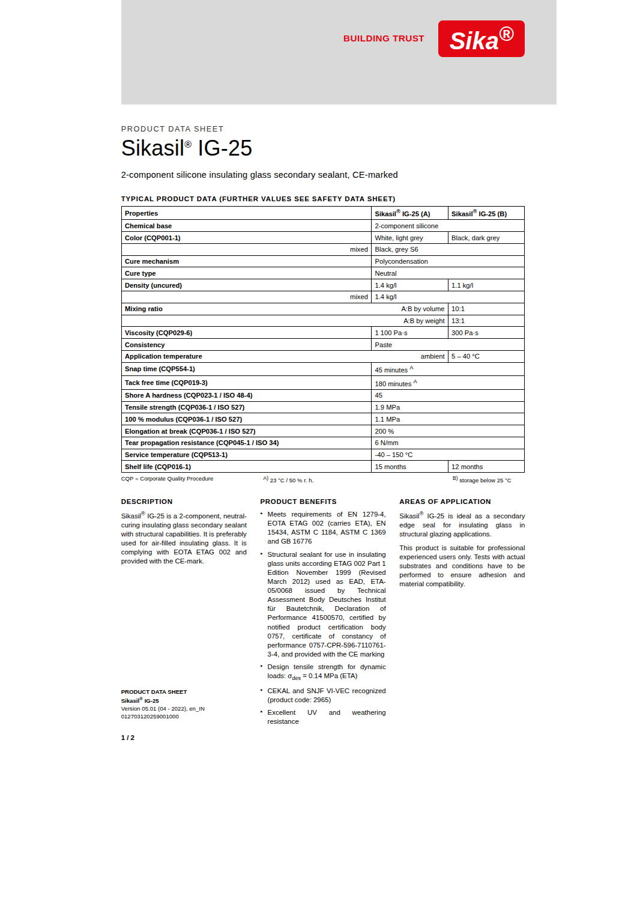BUILDING TRUST
Sika®
PRODUCT DATA SHEET
Sikasil® IG-25
2-component silicone insulating glass secondary sealant, CE-marked
TYPICAL PRODUCT DATA (FURTHER VALUES SEE SAFETY DATA SHEET)
| Properties | Sikasil ® IG-25 (A) | Sikasil ® IG-25 (B) |
| --- | --- | --- |
| Chemical base | 2-component silicone |
| Color (CQP001-1) | White, light grey | Black, dark grey |
| mixed | Black, grey S6 |
| Cure mechanism | Polycondensation |
| Cure type | Neutral |
| Density (uncured) | 1.4 kg/l | 1.1 kg/l |
| mixed | 1.4 kg/l |
| Mixing ratio | A:B by volume | 10:1 |
| | A:B by weight | 13:1 |
| Viscosity (CQP029-6) | 1 100 Pa·s | 300 Pa·s |
| Consistency | Paste |
| Application temperature | ambient | 5 – 40 °C |
| Snap time (CQP554-1) | 45 minutes A |
| Tack free time (CQP019-3) | 180 minutes A |
| Shore A hardness (CQP023-1 / ISO 48-4) | 45 |
| Tensile strength (CQP036-1 / ISO 527) | 1.9 MPa |
| 100 % modulus (CQP036-1 / ISO 527) | 1.1 MPa |
| Elongation at break (CQP036-1 / ISO 527) | 200 % |
| Tear propagation resistance (CQP045-1 / ISO 34) | 6 N/mm |
| Service temperature (CQP513-1) | -40 – 150 °C |
| Shelf life (CQP016-1) | 15 months | 12 months |
CQP = Corporate Quality Procedure
A) 23 °C / 50 % r. h.
B) storage below 25 °C
Description
Sikasil® IG-25 is a 2-component, neutral-curing insulating glass secondary sealant with structural capabilities. It is preferably used for air-filled insulating glass. It is complying with EOTA ETAG 002 and provided with the CE-mark.
Product Benefits
Meets requirements of EN 1279-4, EOTA ETAG 002 (carries ETA), EN 15434, ASTM C 1184, ASTM C 1369 and GB 16776
Structural sealant for use in insulating glass units according ETAG 002 Part 1 Edition November 1999 (Revised March 2012) used as EAD, ETA-05/0068 issued by Technical Assessment Body Deutsches Institut für Bautetchnik, Declaration of Performance 41500570, certified by notified product certification body 0757, certificate of constancy of performance 0757-CPR-596-7110761-3-4, and provided with the CE marking
Design tensile strength for dynamic loads: σdes = 0.14 MPa (ETA)
CEKAL and SNJF VI-VEC recognized (product code: 2965)
Excellent UV and weathering resistance
Areas of Application
Sikasil® IG-25 is ideal as a secondary edge seal for insulating glass in structural glazing applications.
This product is suitable for professional experienced users only. Tests with actual substrates and conditions have to be performed to ensure adhesion and material compatibility.
PRODUCT DATA SHEET
Sikasil® IG-25
Version 05.01 (04 - 2022), en_IN
012703120259001000
1 / 2